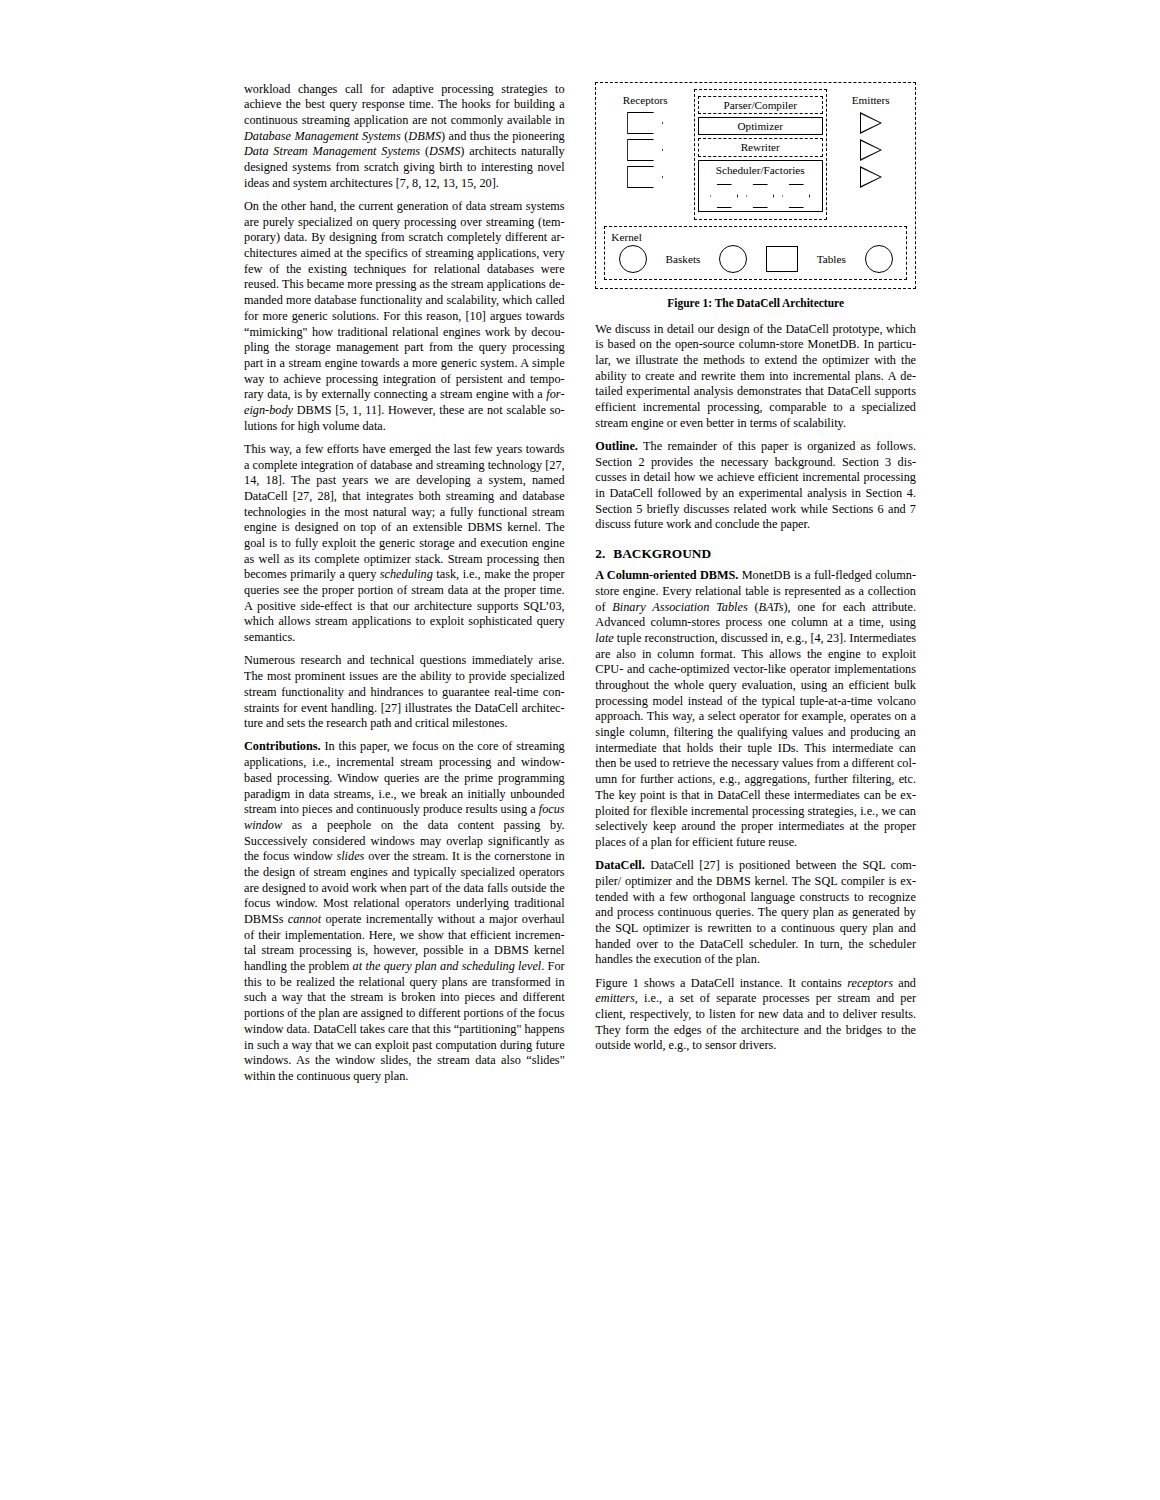workload changes call for adaptive processing strategies to achieve the best query response time. The hooks for building a continuous streaming application are not commonly available in Database Management Systems (DBMS) and thus the pioneering Data Stream Management Systems (DSMS) architects naturally designed systems from scratch giving birth to interesting novel ideas and system architectures [7, 8, 12, 13, 15, 20].
On the other hand, the current generation of data stream systems are purely specialized on query processing over streaming (temporary) data. By designing from scratch completely different architectures aimed at the specifics of streaming applications, very few of the existing techniques for relational databases were reused. This became more pressing as the stream applications demanded more database functionality and scalability, which called for more generic solutions. For this reason, [10] argues towards “mimicking" how traditional relational engines work by decoupling the storage management part from the query processing part in a stream engine towards a more generic system. A simple way to achieve processing integration of persistent and temporary data, is by externally connecting a stream engine with a foreign-body DBMS [5, 1, 11]. However, these are not scalable solutions for high volume data.
This way, a few efforts have emerged the last few years towards a complete integration of database and streaming technology [27, 14, 18]. The past years we are developing a system, named DataCell [27, 28], that integrates both streaming and database technologies in the most natural way; a fully functional stream engine is designed on top of an extensible DBMS kernel. The goal is to fully exploit the generic storage and execution engine as well as its complete optimizer stack. Stream processing then becomes primarily a query scheduling task, i.e., make the proper queries see the proper portion of stream data at the proper time. A positive side-effect is that our architecture supports SQL’03, which allows stream applications to exploit sophisticated query semantics.
Numerous research and technical questions immediately arise. The most prominent issues are the ability to provide specialized stream functionality and hindrances to guarantee real-time constraints for event handling. [27] illustrates the DataCell architecture and sets the research path and critical milestones.
Contributions. In this paper, we focus on the core of streaming applications, i.e., incremental stream processing and window-based processing. Window queries are the prime programming paradigm in data streams, i.e., we break an initially unbounded stream into pieces and continuously produce results using a focus window as a peephole on the data content passing by. Successively considered windows may overlap significantly as the focus window slides over the stream. It is the cornerstone in the design of stream engines and typically specialized operators are designed to avoid work when part of the data falls outside the focus window. Most relational operators underlying traditional DBMSs cannot operate incrementally without a major overhaul of their implementation. Here, we show that efficient incremental stream processing is, however, possible in a DBMS kernel handling the problem at the query plan and scheduling level. For this to be realized the relational query plans are transformed in such a way that the stream is broken into pieces and different portions of the plan are assigned to different portions of the focus window data. DataCell takes care that this “partitioning" happens in such a way that we can exploit past computation during future windows. As the window slides, the stream data also “slides" within the continuous query plan.
Receptors
Parser/Compiler
Optimizer
Rewriter
Scheduler/Factories
Emitters
Kernel
Baskets
Tables
Figure 1: The DataCell Architecture
We discuss in detail our design of the DataCell prototype, which is based on the open-source column-store MonetDB. In particular, we illustrate the methods to extend the optimizer with the ability to create and rewrite them into incremental plans. A detailed experimental analysis demonstrates that DataCell supports efficient incremental processing, comparable to a specialized stream engine or even better in terms of scalability.
Outline. The remainder of this paper is organized as follows. Section 2 provides the necessary background. Section 3 discusses in detail how we achieve efficient incremental processing in DataCell followed by an experimental analysis in Section 4. Section 5 briefly discusses related work while Sections 6 and 7 discuss future work and conclude the paper.
2. BACKGROUND
A Column-oriented DBMS. MonetDB is a full-fledged column-store engine. Every relational table is represented as a collection of Binary Association Tables (BATs), one for each attribute. Advanced column-stores process one column at a time, using late tuple reconstruction, discussed in, e.g., [4, 23]. Intermediates are also in column format. This allows the engine to exploit CPU- and cache-optimized vector-like operator implementations throughout the whole query evaluation, using an efficient bulk processing model instead of the typical tuple-at-a-time volcano approach. This way, a select operator for example, operates on a single column, filtering the qualifying values and producing an intermediate that holds their tuple IDs. This intermediate can then be used to retrieve the necessary values from a different column for further actions, e.g., aggregations, further filtering, etc. The key point is that in DataCell these intermediates can be exploited for flexible incremental processing strategies, i.e., we can selectively keep around the proper intermediates at the proper places of a plan for efficient future reuse.
DataCell. DataCell [27] is positioned between the SQL compiler/ optimizer and the DBMS kernel. The SQL compiler is extended with a few orthogonal language constructs to recognize and process continuous queries. The query plan as generated by the SQL optimizer is rewritten to a continuous query plan and handed over to the DataCell scheduler. In turn, the scheduler handles the execution of the plan.
Figure 1 shows a DataCell instance. It contains receptors and emitters, i.e., a set of separate processes per stream and per client, respectively, to listen for new data and to deliver results. They form the edges of the architecture and the bridges to the outside world, e.g., to sensor drivers.